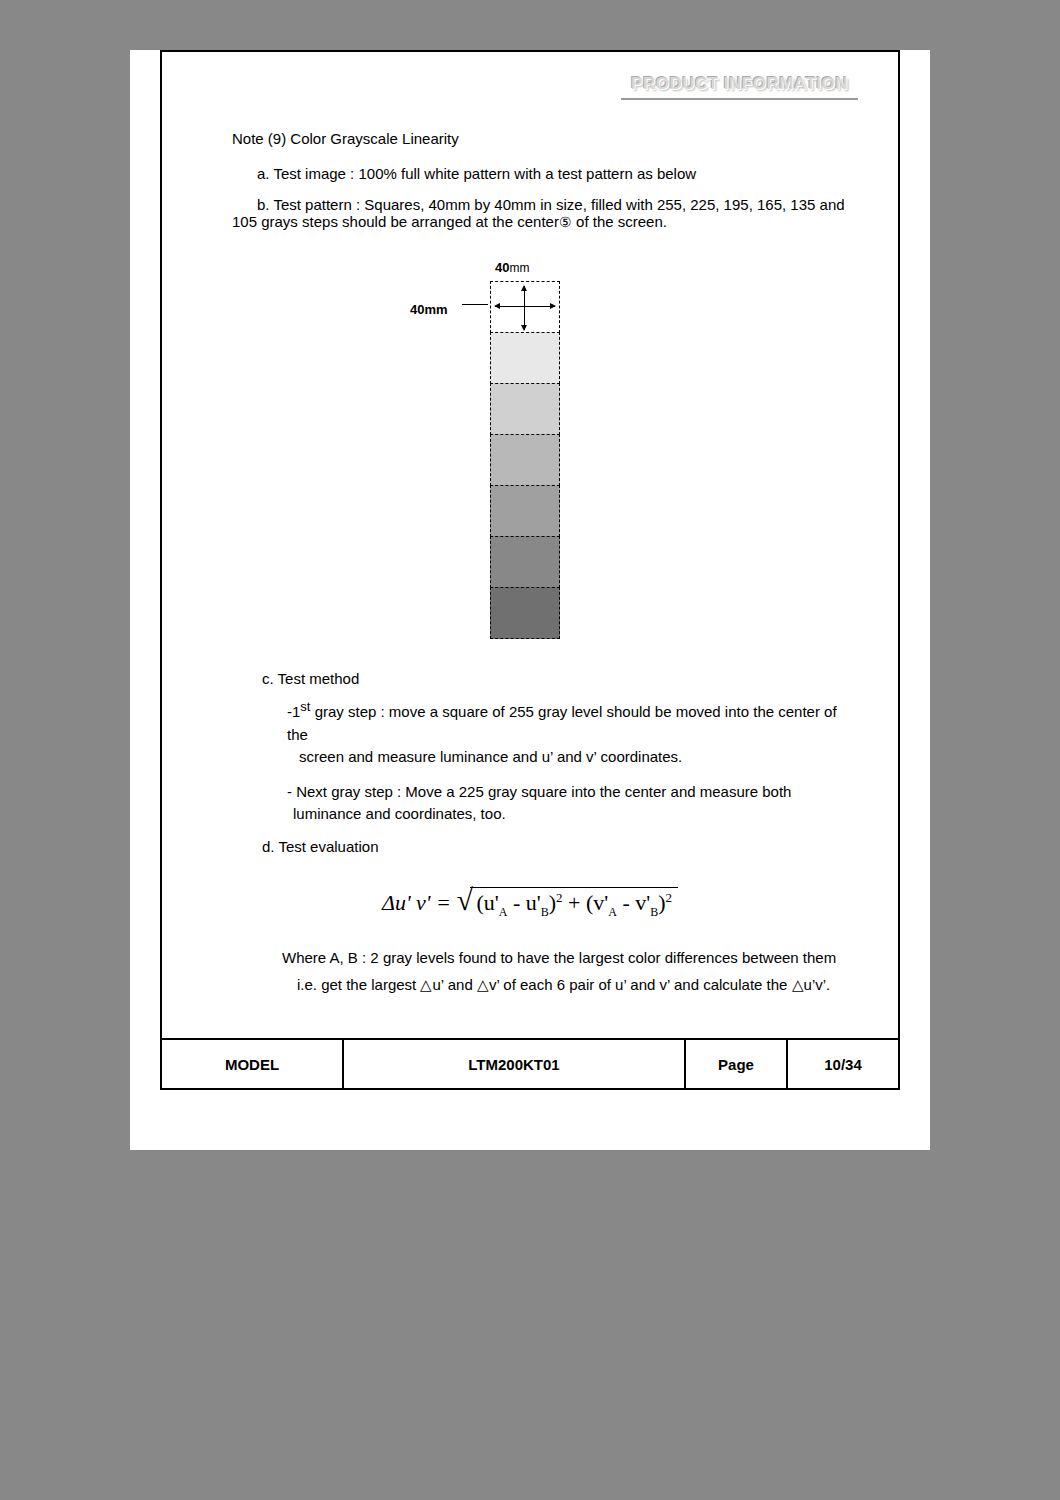PRODUCT INFORMATION
Note (9) Color Grayscale Linearity
a. Test image : 100% full white pattern with a test pattern as below
b. Test pattern : Squares, 40mm by 40mm in size, filled with 255, 225, 195, 165, 135 and
105 grays steps should be arranged at the center⑤ of the screen.
40mm
40mm
c. Test method
-1st gray step : move a square of 255 gray level should be moved into the center of the
screen and measure luminance and u’ and v’ coordinates.
- Next gray step : Move a 225 gray square into the center and measure both
luminance and coordinates, too.
d. Test evaluation
Δu' v' = (u'A - u'B)2 + (v'A - v'B)2
Where A, B : 2 gray levels found to have the largest color differences between them
i.e. get the largest △u’ and △v’ of each 6 pair of u’ and v’ and calculate the △u’v’.
MODEL
LTM200KT01
Page
10/34